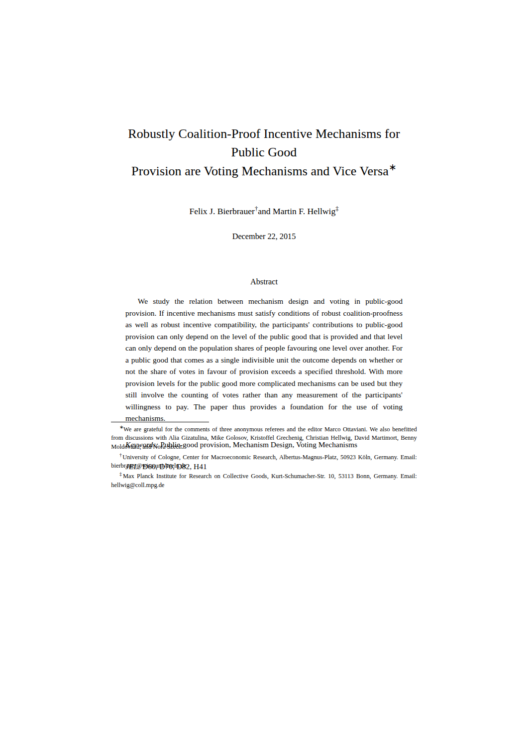Robustly Coalition-Proof Incentive Mechanisms for Public Good
Provision are Voting Mechanisms and Vice Versa∗
Felix J. Bierbrauer†and Martin F. Hellwig‡
December 22, 2015
Abstract
We study the relation between mechanism design and voting in public-good provision. If incentive mechanisms must satisfy conditions of robust coalition-proofness as well as robust incentive compatibility, the participants' contributions to public-good provision can only depend on the level of the public good that is provided and that level can only depend on the population shares of people favouring one level over another. For a public good that comes as a single indivisible unit the outcome depends on whether or not the share of votes in favour of provision exceeds a specified threshold. With more provision levels for the public good more complicated mechanisms can be used but they still involve the counting of votes rather than any measurement of the participants' willingness to pay. The paper thus provides a foundation for the use of voting mechanisms.
Keywords: Public-good provision, Mechanism Design, Voting Mechanisms
JEL: D60, D70, D82, H41
∗We are grateful for the comments of three anonymous referees and the editor Marco Ottaviani. We also benefitted from discussions with Alia Gizatulina, Mike Golosov, Kristoffel Grechenig, Christian Hellwig, David Martimort, Benny Moldovanu, and Nora Szech.
†University of Cologne, Center for Macroeconomic Research, Albertus-Magnus-Platz, 50923 Köln, Germany. Email: bierbrauer@wiso.uni-koeln.de
‡Max Planck Institute for Research on Collective Goods, Kurt-Schumacher-Str. 10, 53113 Bonn, Germany. Email: hellwig@coll.mpg.de